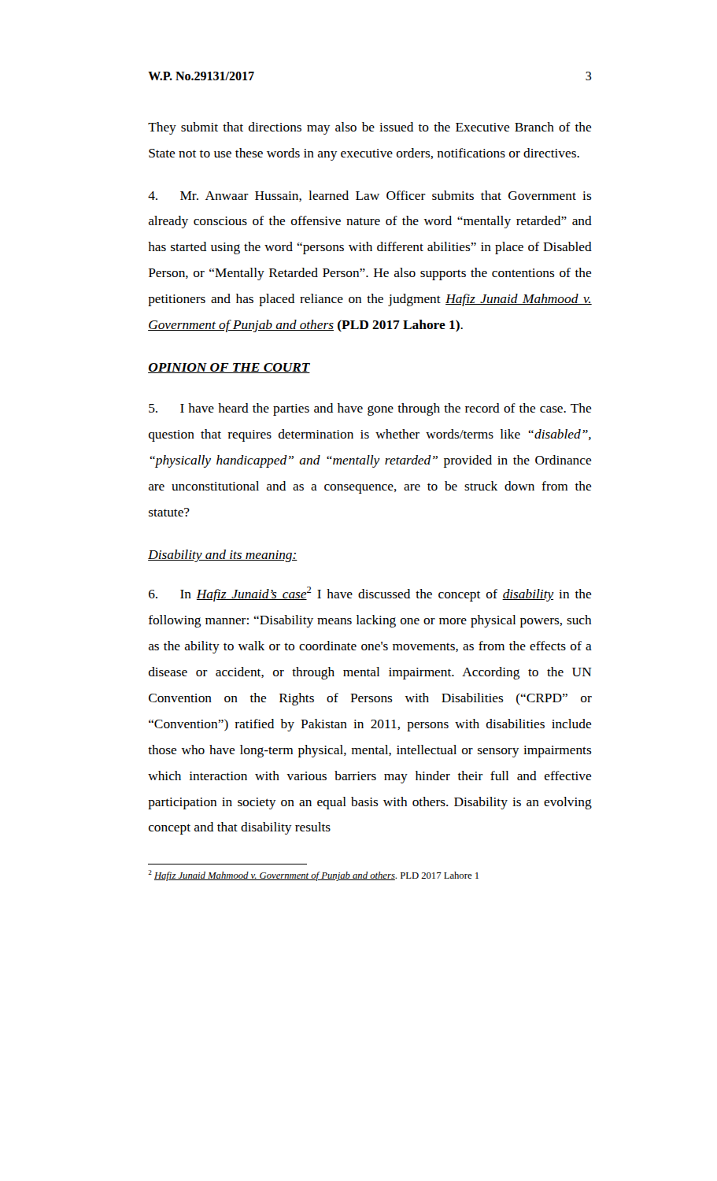W.P. No.29131/2017
3
They submit that directions may also be issued to the Executive Branch of the State not to use these words in any executive orders, notifications or directives.
4. Mr. Anwaar Hussain, learned Law Officer submits that Government is already conscious of the offensive nature of the word “mentally retarded” and has started using the word “persons with different abilities” in place of Disabled Person, or “Mentally Retarded Person”. He also supports the contentions of the petitioners and has placed reliance on the judgment Hafiz Junaid Mahmood v. Government of Punjab and others (PLD 2017 Lahore 1).
OPINION OF THE COURT
5. I have heard the parties and have gone through the record of the case. The question that requires determination is whether words/terms like “disabled”, “physically handicapped” and “mentally retarded” provided in the Ordinance are unconstitutional and as a consequence, are to be struck down from the statute?
Disability and its meaning:
6. In Hafiz Junaid’s case2 I have discussed the concept of disability in the following manner: “Disability means lacking one or more physical powers, such as the ability to walk or to coordinate one's movements, as from the effects of a disease or accident, or through mental impairment. According to the UN Convention on the Rights of Persons with Disabilities (“CRPD” or “Convention”) ratified by Pakistan in 2011, persons with disabilities include those who have long-term physical, mental, intellectual or sensory impairments which interaction with various barriers may hinder their full and effective participation in society on an equal basis with others. Disability is an evolving concept and that disability results
2 Hafiz Junaid Mahmood v. Government of Punjab and others. PLD 2017 Lahore 1